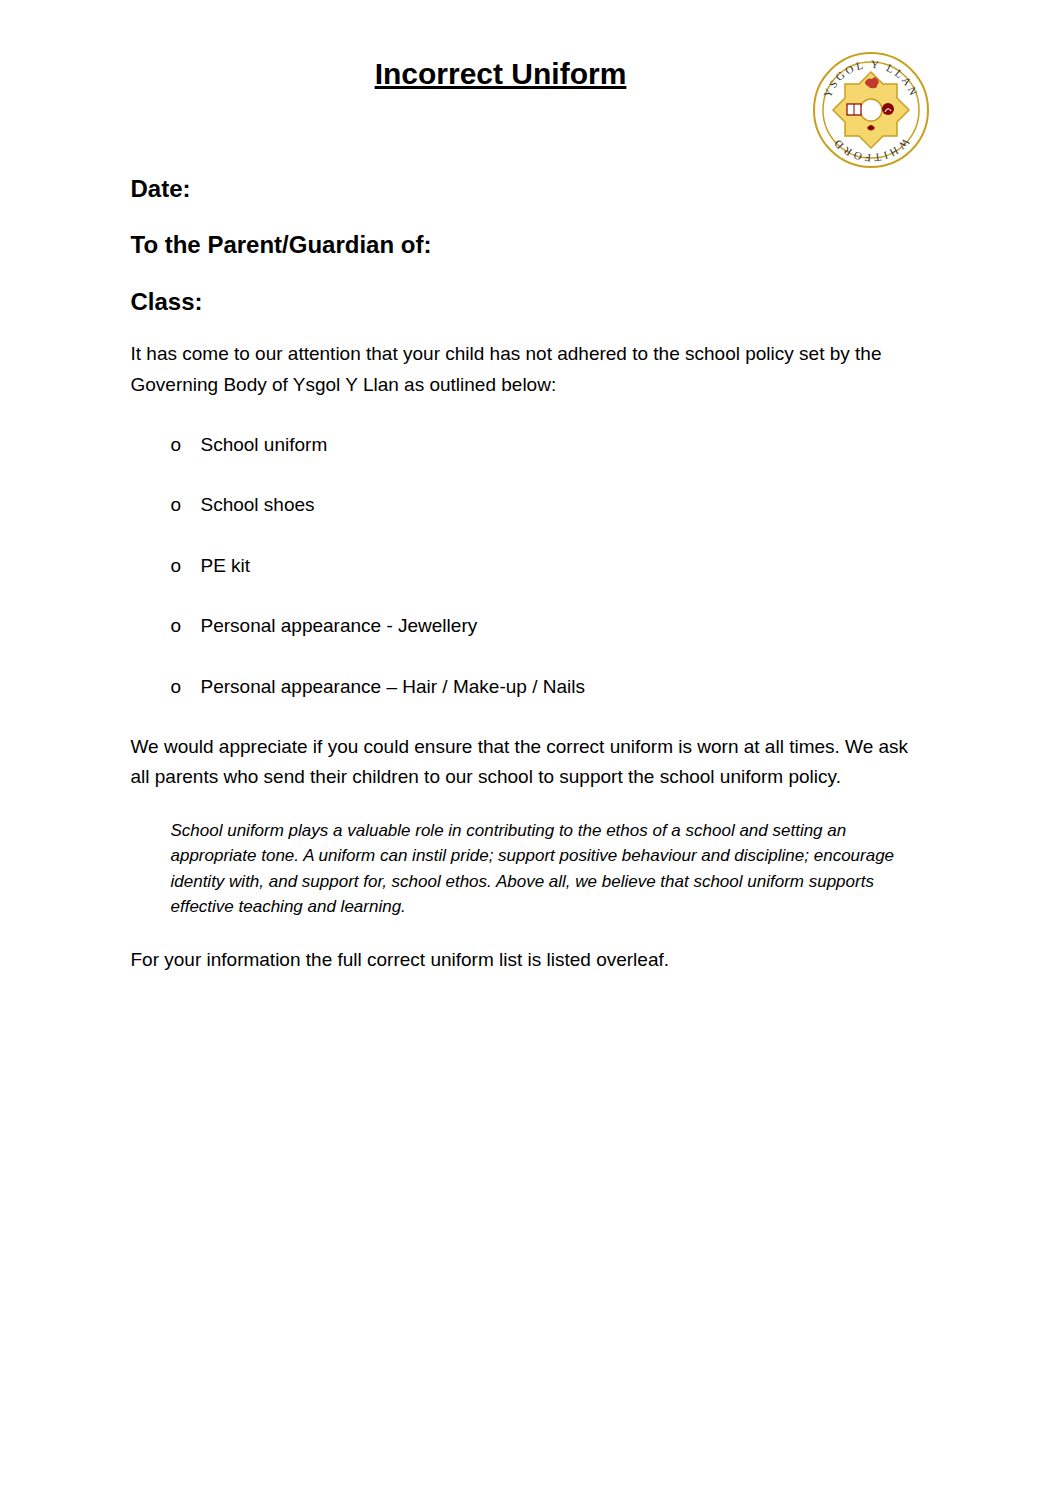YSGOL Y LLAN WHITFORD
Incorrect Uniform
Date:
To the Parent/Guardian of:
Class:
It has come to our attention that your child has not adhered to the school policy set by the Governing Body of Ysgol Y Llan as outlined below:
School uniform
School shoes
PE kit
Personal appearance - Jewellery
Personal appearance – Hair / Make-up / Nails
We would appreciate if you could ensure that the correct uniform is worn at all times. We ask all parents who send their children to our school to support the school uniform policy.
School uniform plays a valuable role in contributing to the ethos of a school and setting an appropriate tone. A uniform can instil pride; support positive behaviour and discipline; encourage identity with, and support for, school ethos. Above all, we believe that school uniform supports effective teaching and learning.
For your information the full correct uniform list is listed overleaf.